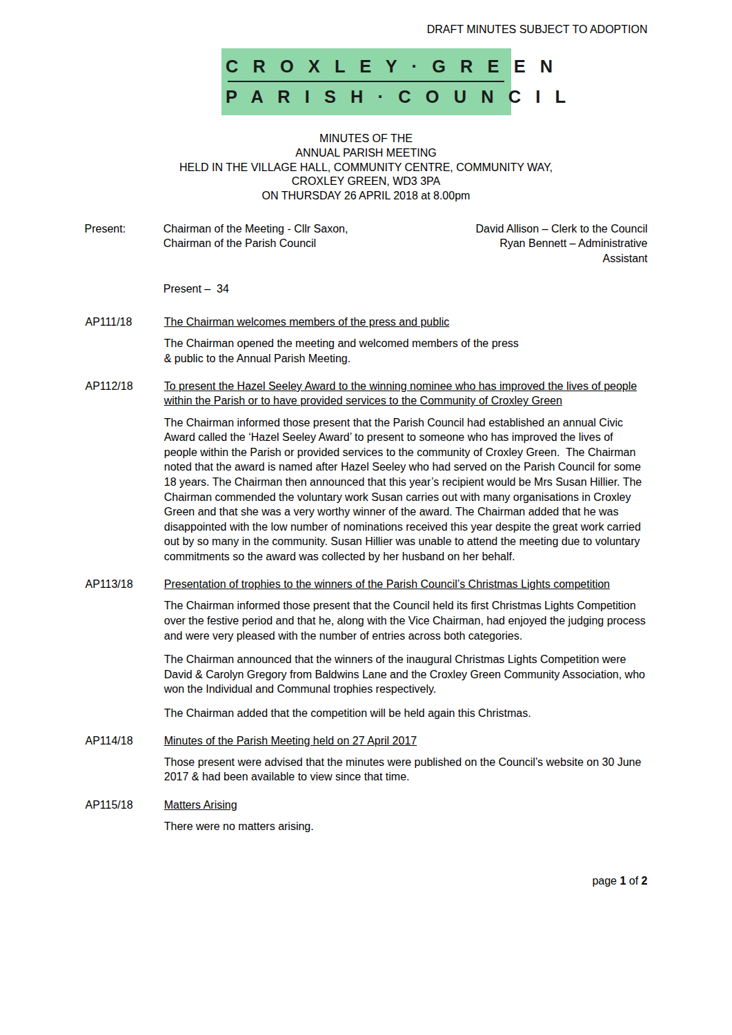DRAFT MINUTES SUBJECT TO ADOPTION
C R O X L E Y · G R E E N
P A R I S H · C O U N C I L
MINUTES OF THE
ANNUAL PARISH MEETING
HELD IN THE VILLAGE HALL, COMMUNITY CENTRE, COMMUNITY WAY,
CROXLEY GREEN, WD3 3PA
ON THURSDAY 26 APRIL 2018 at 8.00pm
| Present: | Chairman of the Meeting - Cllr Saxon, Chairman of the Parish Council | David Allison – Clerk to the Council Ryan Bennett – Administrative Assistant |
Present – 34
| AP111/18 | The Chairman welcomes members of the press and public The Chairman opened the meeting and welcomed members of the press & public to the Annual Parish Meeting. |
| AP112/18 | To present the Hazel Seeley Award to the winning nominee who has improved the lives of people within the Parish or to have provided services to the Community of Croxley Green The Chairman informed those present that the Parish Council had established an annual Civic Award called the ‘Hazel Seeley Award’ to present to someone who has improved the lives of people within the Parish or provided services to the community of Croxley Green. The Chairman noted that the award is named after Hazel Seeley who had served on the Parish Council for some 18 years. The Chairman then announced that this year’s recipient would be Mrs Susan Hillier. The Chairman commended the voluntary work Susan carries out with many organisations in Croxley Green and that she was a very worthy winner of the award. The Chairman added that he was disappointed with the low number of nominations received this year despite the great work carried out by so many in the community. Susan Hillier was unable to attend the meeting due to voluntary commitments so the award was collected by her husband on her behalf. |
| AP113/18 | Presentation of trophies to the winners of the Parish Council’s Christmas Lights competition The Chairman informed those present that the Council held its first Christmas Lights Competition over the festive period and that he, along with the Vice Chairman, had enjoyed the judging process and were very pleased with the number of entries across both categories. The Chairman announced that the winners of the inaugural Christmas Lights Competition were David & Carolyn Gregory from Baldwins Lane and the Croxley Green Community Association, who won the Individual and Communal trophies respectively. The Chairman added that the competition will be held again this Christmas. |
| AP114/18 | Minutes of the Parish Meeting held on 27 April 2017 Those present were advised that the minutes were published on the Council’s website on 30 June 2017 & had been available to view since that time. |
| AP115/18 | Matters Arising There were no matters arising. |
page 1 of 2